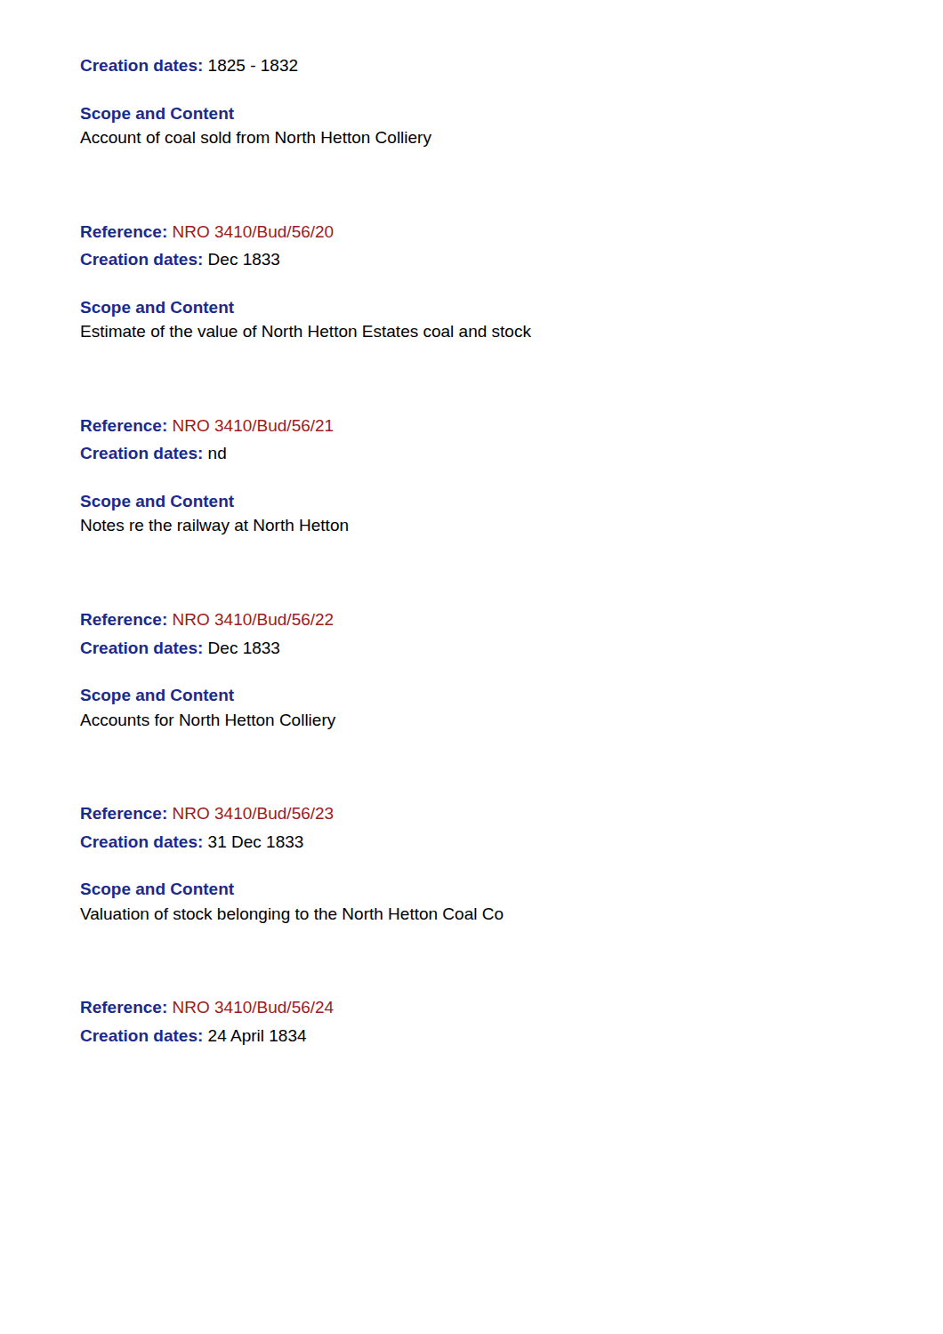Creation dates: 1825 - 1832
Scope and Content
Account of coal sold from North Hetton Colliery
Reference: NRO 3410/Bud/56/20
Creation dates: Dec 1833
Scope and Content
Estimate of the value of North Hetton Estates coal and stock
Reference: NRO 3410/Bud/56/21
Creation dates: nd
Scope and Content
Notes re the railway at North Hetton
Reference: NRO 3410/Bud/56/22
Creation dates: Dec 1833
Scope and Content
Accounts for North Hetton Colliery
Reference: NRO 3410/Bud/56/23
Creation dates: 31 Dec 1833
Scope and Content
Valuation of stock belonging to the North Hetton Coal Co
Reference: NRO 3410/Bud/56/24
Creation dates: 24 April 1834